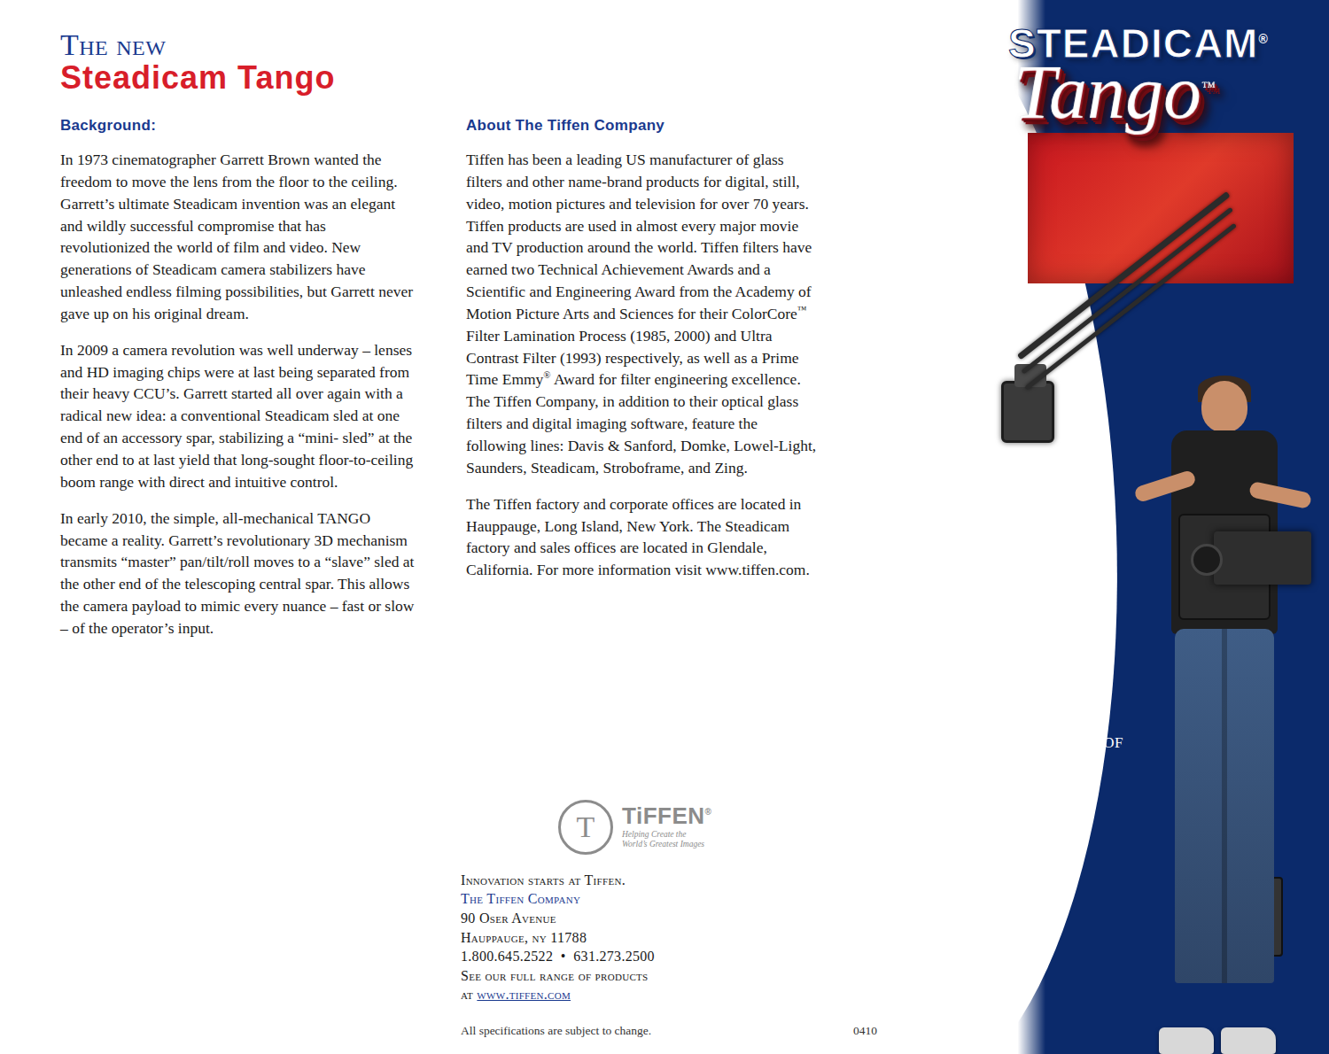The new Steadicam Tango
Background:
In 1973 cinematographer Garrett Brown wanted the freedom to move the lens from the floor to the ceiling. Garrett’s ultimate Steadicam invention was an elegant and wildly successful compromise that has revolutionized the world of film and video. New generations of Steadicam camera stabilizers have unleashed endless filming possibilities, but Garrett never gave up on his original dream.
In 2009 a camera revolution was well underway – lenses and HD imaging chips were at last being separated from their heavy CCU’s. Garrett started all over again with a radical new idea: a conventional Steadicam sled at one end of an accessory spar, stabilizing a “mini- sled” at the other end to at last yield that long-sought floor-to-ceiling boom range with direct and intuitive control.
In early 2010, the simple, all-mechanical TANGO became a reality. Garrett’s revolutionary 3D mechanism transmits “master” pan/tilt/roll moves to a “slave” sled at the other end of the telescoping central spar. This allows the camera payload to mimic every nuance – fast or slow – of the operator’s input.
About The Tiffen Company
Tiffen has been a leading US manufacturer of glass filters and other name-brand products for digital, still, video, motion pictures and television for over 70 years. Tiffen products are used in almost every major movie and TV production around the world. Tiffen filters have earned two Technical Achievement Awards and a Scientific and Engineering Award from the Academy of Motion Picture Arts and Sciences for their ColorCore™ Filter Lamination Process (1985, 2000) and Ultra Contrast Filter (1993) respectively, as well as a Prime Time Emmy® Award for filter engineering excellence. The Tiffen Company, in addition to their optical glass filters and digital imaging software, feature the following lines: Davis & Sanford, Domke, Lowel-Light, Saunders, Steadicam, Stroboframe, and Zing.
The Tiffen factory and corporate offices are located in Hauppauge, Long Island, New York. The Steadicam factory and sales offices are located in Glendale, California. For more information visit www.tiffen.com.
T
TiFFEN®
Helping Create the
World’s Greatest Images
Innovation starts at Tiffen.
The Tiffen Company
90 Oser Avenue
Hauppauge, ny 11788
1.800.645.2522 • 631.273.2500
See our full range of products
at www.tiffen.com
All specifications are subject to change. 0410
STEADICAM®
Tango™
The new
Steadicam
Tango
camera
stabilizing
system.
Nine feet of
continuous
elevation